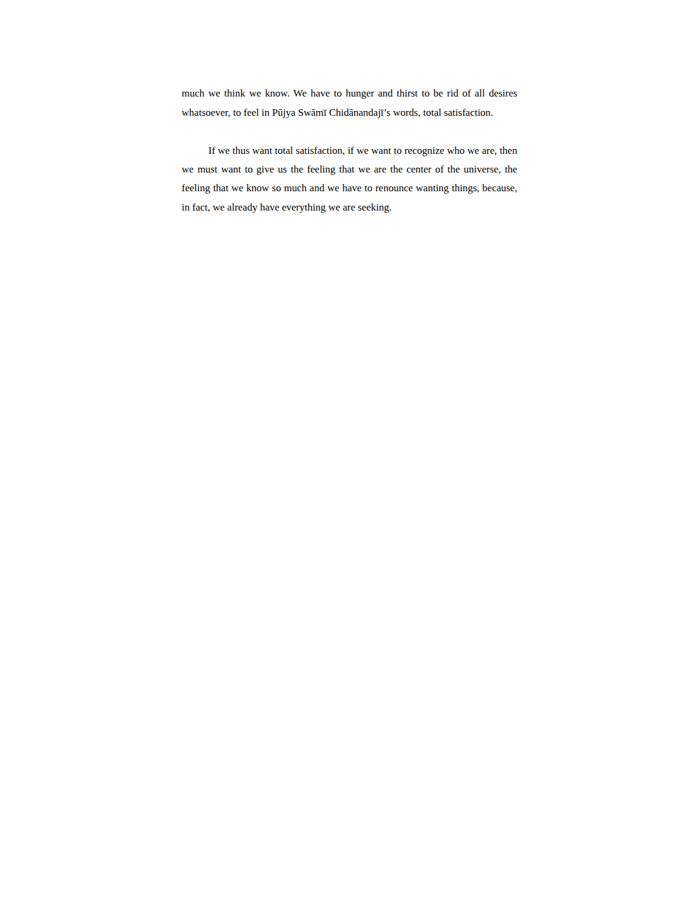much we think we know. We have to hunger and thirst to be rid of all desires whatsoever, to feel in Pūjya Swāmī Chidānandajī’s words, total satisfaction.
If we thus want total satisfaction, if we want to recognize who we are, then we must want to give us the feeling that we are the center of the universe, the feeling that we know so much and we have to renounce wanting things, because, in fact, we already have everything we are seeking.